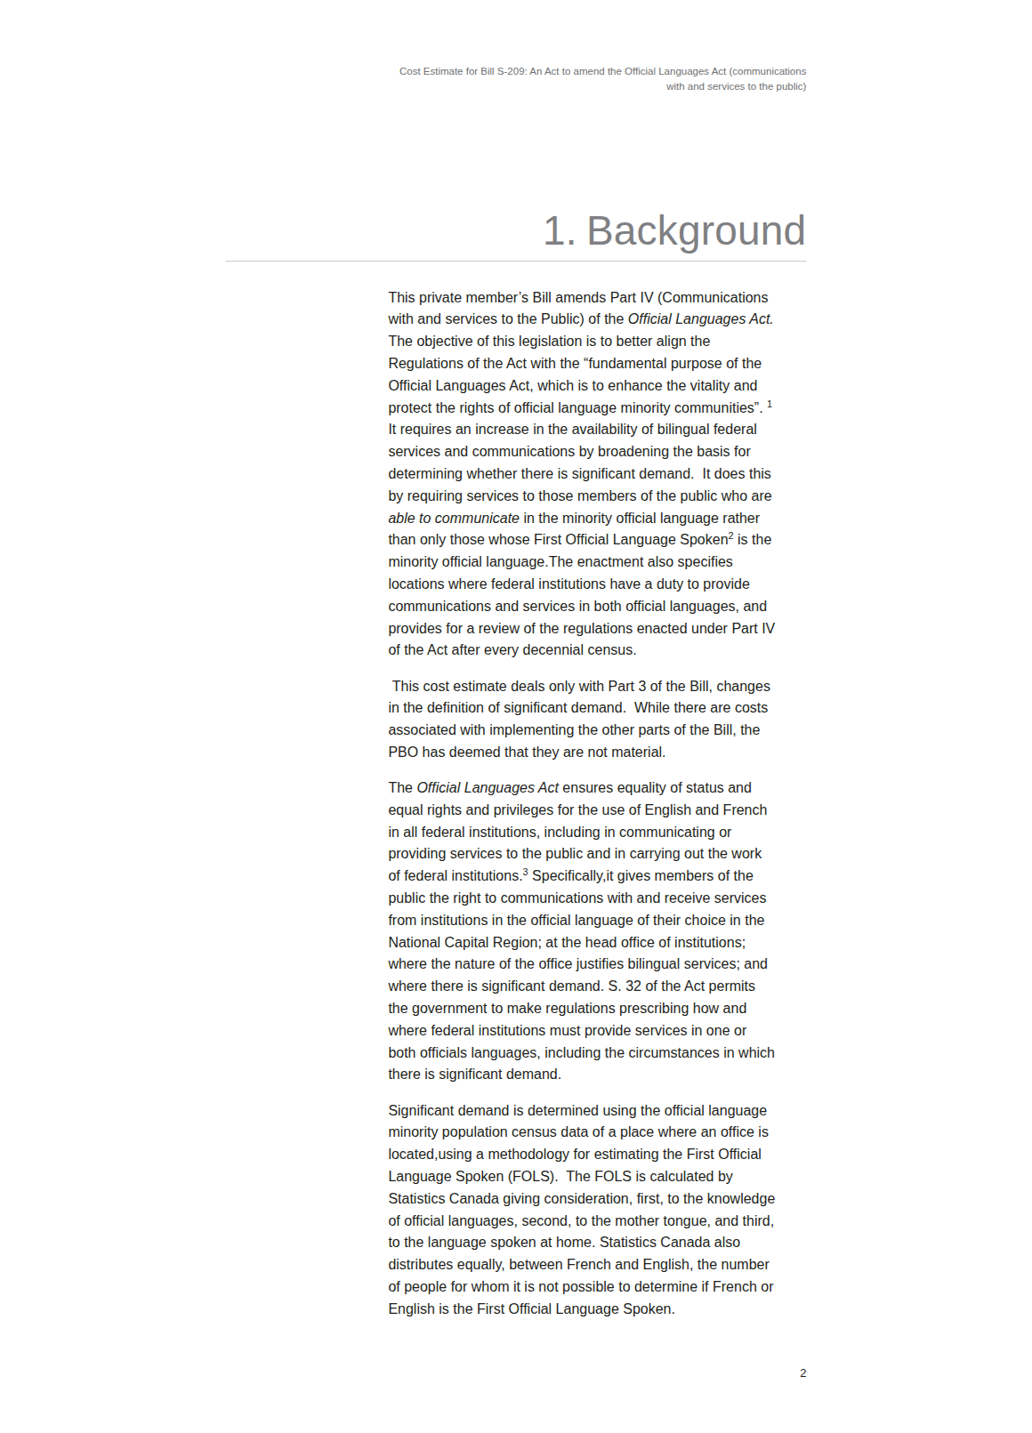Cost Estimate for Bill S-209: An Act to amend the Official Languages Act (communications with and services to the public)
1. Background
This private member’s Bill amends Part IV (Communications with and services to the Public) of the Official Languages Act. The objective of this legislation is to better align the Regulations of the Act with the “fundamental purpose of the Official Languages Act, which is to enhance the vitality and protect the rights of official language minority communities”. 1 It requires an increase in the availability of bilingual federal services and communications by broadening the basis for determining whether there is significant demand. It does this by requiring services to those members of the public who are able to communicate in the minority official language rather than only those whose First Official Language Spoken2 is the minority official language.The enactment also specifies locations where federal institutions have a duty to provide communications and services in both official languages, and provides for a review of the regulations enacted under Part IV of the Act after every decennial census.
This cost estimate deals only with Part 3 of the Bill, changes in the definition of significant demand. While there are costs associated with implementing the other parts of the Bill, the PBO has deemed that they are not material.
The Official Languages Act ensures equality of status and equal rights and privileges for the use of English and French in all federal institutions, including in communicating or providing services to the public and in carrying out the work of federal institutions.3 Specifically,it gives members of the public the right to communications with and receive services from institutions in the official language of their choice in the National Capital Region; at the head office of institutions; where the nature of the office justifies bilingual services; and where there is significant demand. S. 32 of the Act permits the government to make regulations prescribing how and where federal institutions must provide services in one or both officials languages, including the circumstances in which there is significant demand.
Significant demand is determined using the official language minority population census data of a place where an office is located,using a methodology for estimating the First Official Language Spoken (FOLS). The FOLS is calculated by Statistics Canada giving consideration, first, to the knowledge of official languages, second, to the mother tongue, and third, to the language spoken at home. Statistics Canada also distributes equally, between French and English, the number of people for whom it is not possible to determine if French or English is the First Official Language Spoken.
2